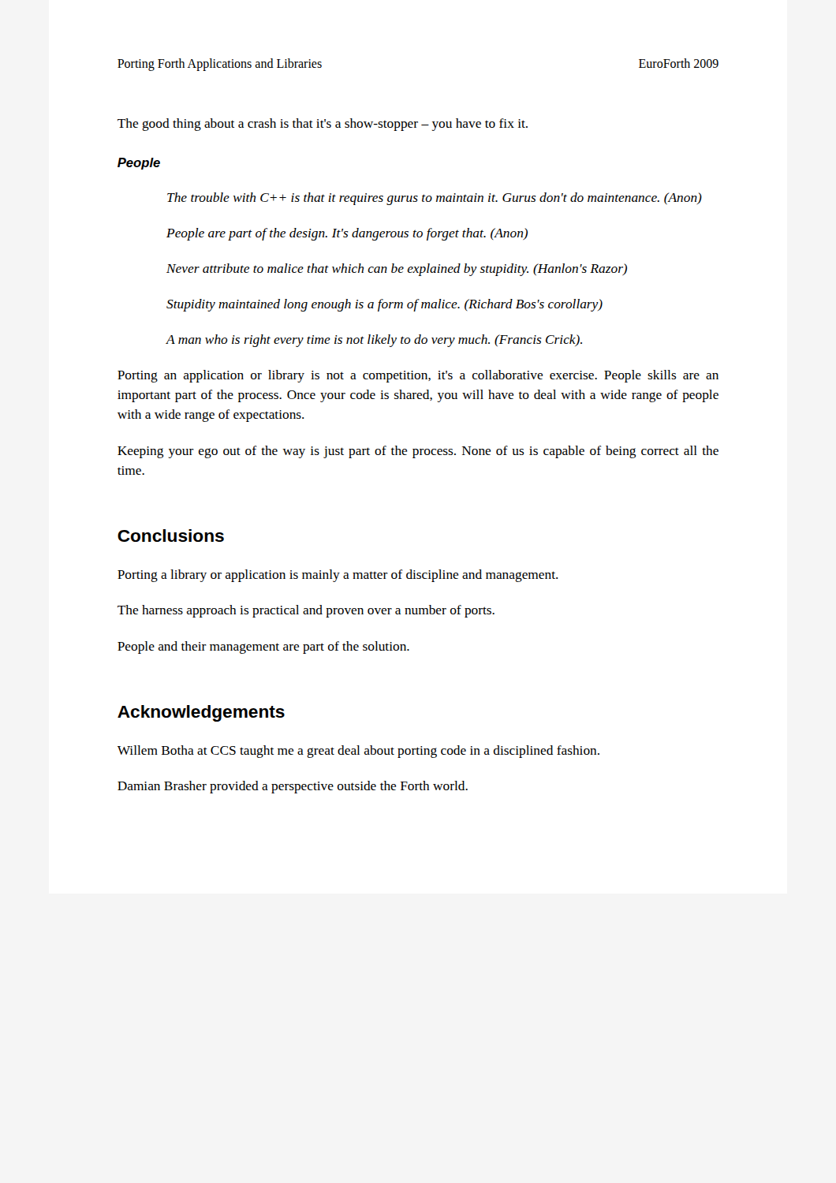Porting Forth Applications and Libraries EuroForth 2009
The good thing about a crash is that it's a show-stopper – you have to fix it.
People
The trouble with C++ is that it requires gurus to maintain it. Gurus don't do maintenance. (Anon)
People are part of the design. It's dangerous to forget that. (Anon)
Never attribute to malice that which can be explained by stupidity. (Hanlon's Razor)
Stupidity maintained long enough is a form of malice. (Richard Bos's corollary)
A man who is right every time is not likely to do very much. (Francis Crick).
Porting an application or library is not a competition, it's a collaborative exercise. People skills are an important part of the process. Once your code is shared, you will have to deal with a wide range of people with a wide range of expectations.
Keeping your ego out of the way is just part of the process. None of us is capable of being correct all the time.
Conclusions
Porting a library or application is mainly a matter of discipline and management.
The harness approach is practical and proven over a number of ports.
People and their management are part of the solution.
Acknowledgements
Willem Botha at CCS taught me a great deal about porting code in a disciplined fashion.
Damian Brasher provided a perspective outside the Forth world.